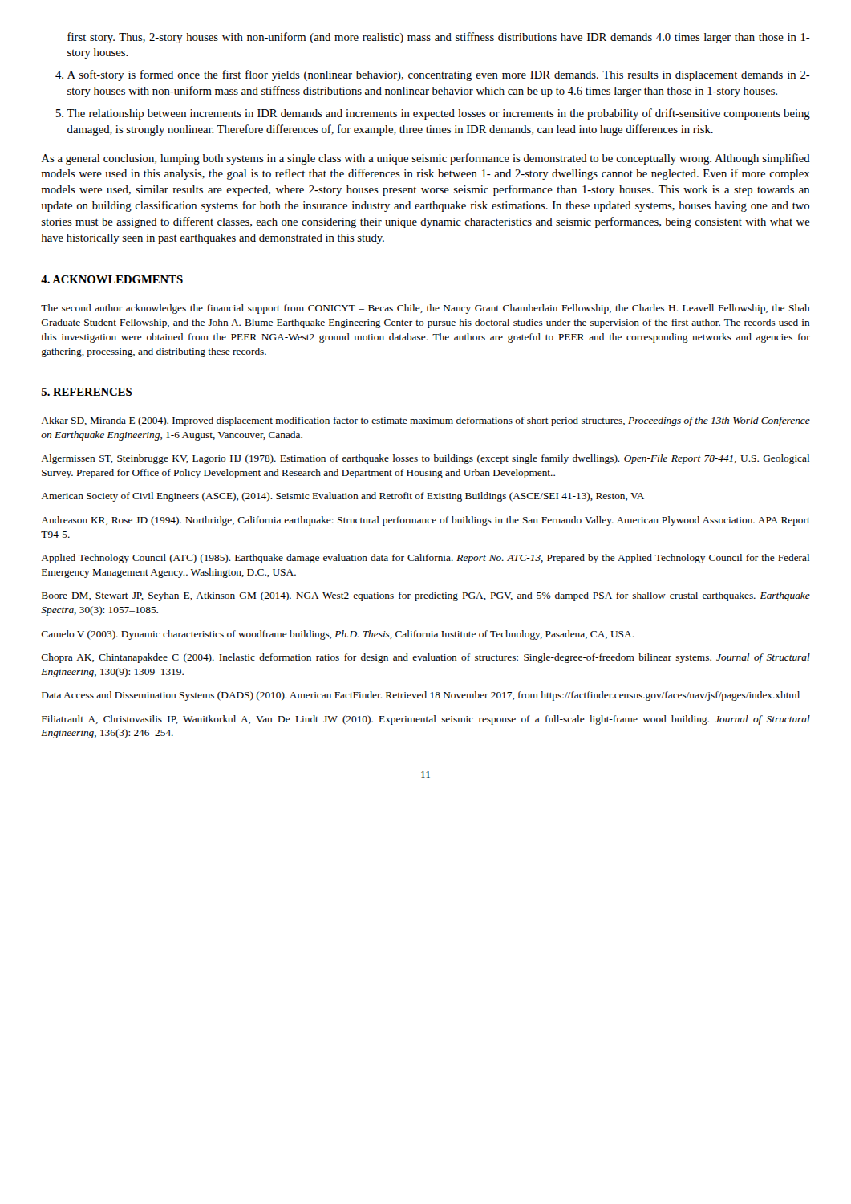first story. Thus, 2-story houses with non-uniform (and more realistic) mass and stiffness distributions have IDR demands 4.0 times larger than those in 1-story houses.
A soft-story is formed once the first floor yields (nonlinear behavior), concentrating even more IDR demands. This results in displacement demands in 2-story houses with non-uniform mass and stiffness distributions and nonlinear behavior which can be up to 4.6 times larger than those in 1-story houses.
The relationship between increments in IDR demands and increments in expected losses or increments in the probability of drift-sensitive components being damaged, is strongly nonlinear. Therefore differences of, for example, three times in IDR demands, can lead into huge differences in risk.
As a general conclusion, lumping both systems in a single class with a unique seismic performance is demonstrated to be conceptually wrong. Although simplified models were used in this analysis, the goal is to reflect that the differences in risk between 1- and 2-story dwellings cannot be neglected. Even if more complex models were used, similar results are expected, where 2-story houses present worse seismic performance than 1-story houses. This work is a step towards an update on building classification systems for both the insurance industry and earthquake risk estimations. In these updated systems, houses having one and two stories must be assigned to different classes, each one considering their unique dynamic characteristics and seismic performances, being consistent with what we have historically seen in past earthquakes and demonstrated in this study.
4. ACKNOWLEDGMENTS
The second author acknowledges the financial support from CONICYT – Becas Chile, the Nancy Grant Chamberlain Fellowship, the Charles H. Leavell Fellowship, the Shah Graduate Student Fellowship, and the John A. Blume Earthquake Engineering Center to pursue his doctoral studies under the supervision of the first author. The records used in this investigation were obtained from the PEER NGA-West2 ground motion database. The authors are grateful to PEER and the corresponding networks and agencies for gathering, processing, and distributing these records.
5. REFERENCES
Akkar SD, Miranda E (2004). Improved displacement modification factor to estimate maximum deformations of short period structures, Proceedings of the 13th World Conference on Earthquake Engineering, 1-6 August, Vancouver, Canada.
Algermissen ST, Steinbrugge KV, Lagorio HJ (1978). Estimation of earthquake losses to buildings (except single family dwellings). Open-File Report 78-441, U.S. Geological Survey. Prepared for Office of Policy Development and Research and Department of Housing and Urban Development..
American Society of Civil Engineers (ASCE), (2014). Seismic Evaluation and Retrofit of Existing Buildings (ASCE/SEI 41-13), Reston, VA
Andreason KR, Rose JD (1994). Northridge, California earthquake: Structural performance of buildings in the San Fernando Valley. American Plywood Association. APA Report T94-5.
Applied Technology Council (ATC) (1985). Earthquake damage evaluation data for California. Report No. ATC-13, Prepared by the Applied Technology Council for the Federal Emergency Management Agency.. Washington, D.C., USA.
Boore DM, Stewart JP, Seyhan E, Atkinson GM (2014). NGA-West2 equations for predicting PGA, PGV, and 5% damped PSA for shallow crustal earthquakes. Earthquake Spectra, 30(3): 1057–1085.
Camelo V (2003). Dynamic characteristics of woodframe buildings, Ph.D. Thesis, California Institute of Technology, Pasadena, CA, USA.
Chopra AK, Chintanapakdee C (2004). Inelastic deformation ratios for design and evaluation of structures: Single-degree-of-freedom bilinear systems. Journal of Structural Engineering, 130(9): 1309–1319.
Data Access and Dissemination Systems (DADS) (2010). American FactFinder. Retrieved 18 November 2017, from https://factfinder.census.gov/faces/nav/jsf/pages/index.xhtml
Filiatrault A, Christovasilis IP, Wanitkorkul A, Van De Lindt JW (2010). Experimental seismic response of a full-scale light-frame wood building. Journal of Structural Engineering, 136(3): 246–254.
11